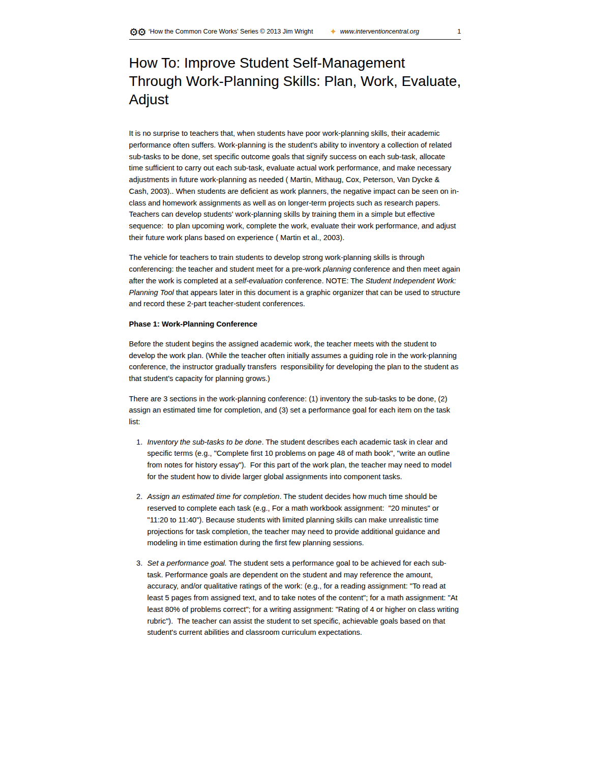⚙⚙ ‘How the Common Core Works’ Series © 2013 Jim Wright ✦ www.interventioncentral.org 1
How To: Improve Student Self-Management Through Work-Planning Skills: Plan, Work, Evaluate, Adjust
It is no surprise to teachers that, when students have poor work-planning skills, their academic performance often suffers. Work-planning is the student's ability to inventory a collection of related sub-tasks to be done, set specific outcome goals that signify success on each sub-task, allocate time sufficient to carry out each sub-task, evaluate actual work performance, and make necessary adjustments in future work-planning as needed ( Martin, Mithaug, Cox, Peterson, Van Dycke & Cash, 2003).. When students are deficient as work planners, the negative impact can be seen on in-class and homework assignments as well as on longer-term projects such as research papers. Teachers can develop students' work-planning skills by training them in a simple but effective sequence: to plan upcoming work, complete the work, evaluate their work performance, and adjust their future work plans based on experience ( Martin et al., 2003).
The vehicle for teachers to train students to develop strong work-planning skills is through conferencing: the teacher and student meet for a pre-work planning conference and then meet again after the work is completed at a self-evaluation conference. NOTE: The Student Independent Work: Planning Tool that appears later in this document is a graphic organizer that can be used to structure and record these 2-part teacher-student conferences.
Phase 1: Work-Planning Conference
Before the student begins the assigned academic work, the teacher meets with the student to develop the work plan. (While the teacher often initially assumes a guiding role in the work-planning conference, the instructor gradually transfers responsibility for developing the plan to the student as that student's capacity for planning grows.)
There are 3 sections in the work-planning conference: (1) inventory the sub-tasks to be done, (2) assign an estimated time for completion, and (3) set a performance goal for each item on the task list:
Inventory the sub-tasks to be done. The student describes each academic task in clear and specific terms (e.g., "Complete first 10 problems on page 48 of math book", "write an outline from notes for history essay"). For this part of the work plan, the teacher may need to model for the student how to divide larger global assignments into component tasks.
Assign an estimated time for completion. The student decides how much time should be reserved to complete each task (e.g., For a math workbook assignment: "20 minutes" or "11:20 to 11:40"). Because students with limited planning skills can make unrealistic time projections for task completion, the teacher may need to provide additional guidance and modeling in time estimation during the first few planning sessions.
Set a performance goal. The student sets a performance goal to be achieved for each sub-task. Performance goals are dependent on the student and may reference the amount, accuracy, and/or qualitative ratings of the work: (e.g., for a reading assignment: "To read at least 5 pages from assigned text, and to take notes of the content"; for a math assignment: "At least 80% of problems correct"; for a writing assignment: "Rating of 4 or higher on class writing rubric"). The teacher can assist the student to set specific, achievable goals based on that student's current abilities and classroom curriculum expectations.